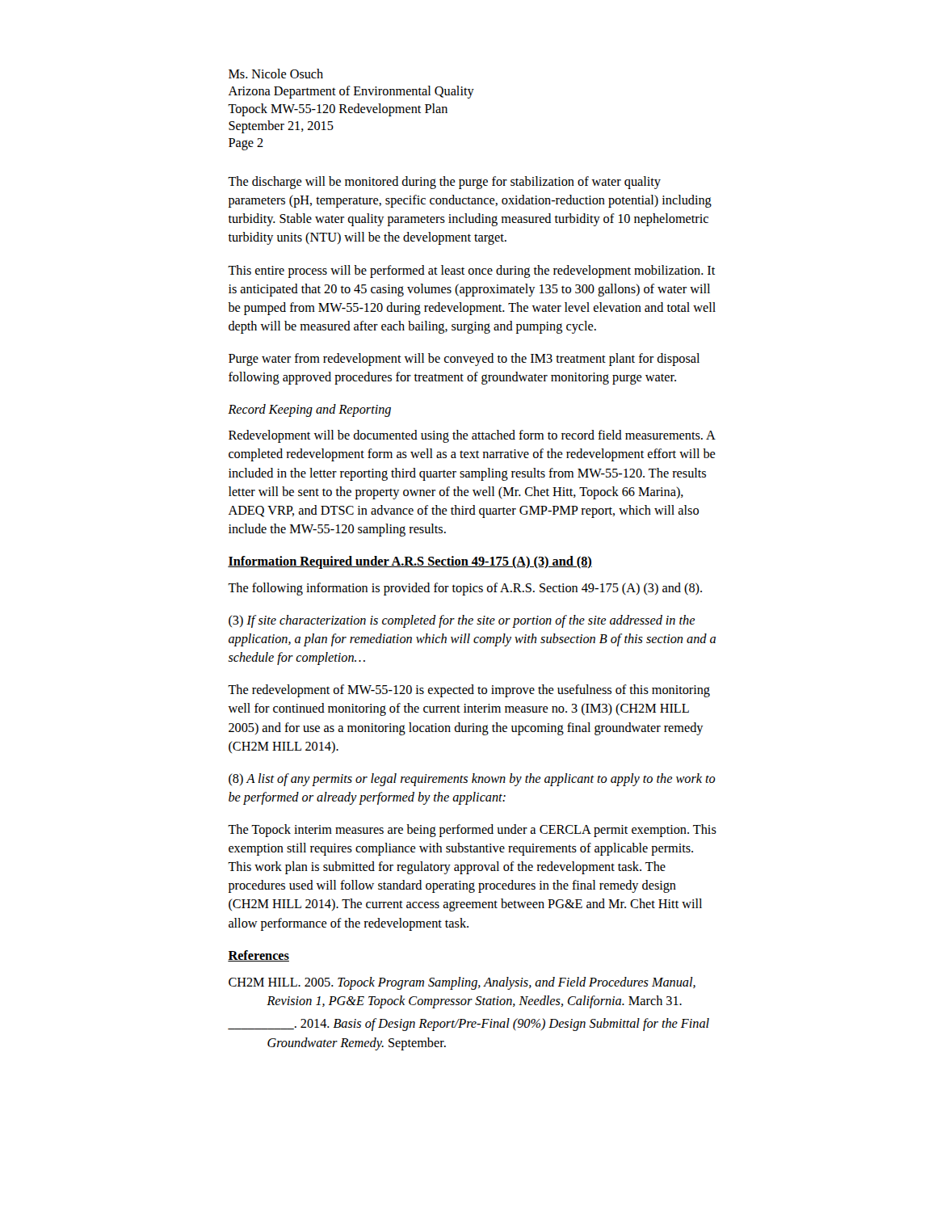Ms. Nicole Osuch
Arizona Department of Environmental Quality
Topock MW-55-120 Redevelopment Plan
September 21, 2015
Page 2
The discharge will be monitored during the purge for stabilization of water quality parameters (pH, temperature, specific conductance, oxidation-reduction potential) including turbidity. Stable water quality parameters including measured turbidity of 10 nephelometric turbidity units (NTU) will be the development target.
This entire process will be performed at least once during the redevelopment mobilization. It is anticipated that 20 to 45 casing volumes (approximately 135 to 300 gallons) of water will be pumped from MW-55-120 during redevelopment. The water level elevation and total well depth will be measured after each bailing, surging and pumping cycle.
Purge water from redevelopment will be conveyed to the IM3 treatment plant for disposal following approved procedures for treatment of groundwater monitoring purge water.
Record Keeping and Reporting
Redevelopment will be documented using the attached form to record field measurements. A completed redevelopment form as well as a text narrative of the redevelopment effort will be included in the letter reporting third quarter sampling results from MW-55-120. The results letter will be sent to the property owner of the well (Mr. Chet Hitt, Topock 66 Marina), ADEQ VRP, and DTSC in advance of the third quarter GMP-PMP report, which will also include the MW-55-120 sampling results.
Information Required under A.R.S Section 49-175 (A) (3) and (8)
The following information is provided for topics of A.R.S. Section 49-175 (A) (3) and (8).
(3) If site characterization is completed for the site or portion of the site addressed in the application, a plan for remediation which will comply with subsection B of this section and a schedule for completion…
The redevelopment of MW-55-120 is expected to improve the usefulness of this monitoring well for continued monitoring of the current interim measure no. 3 (IM3) (CH2M HILL 2005) and for use as a monitoring location during the upcoming final groundwater remedy (CH2M HILL 2014).
(8) A list of any permits or legal requirements known by the applicant to apply to the work to be performed or already performed by the applicant:
The Topock interim measures are being performed under a CERCLA permit exemption. This exemption still requires compliance with substantive requirements of applicable permits. This work plan is submitted for regulatory approval of the redevelopment task. The procedures used will follow standard operating procedures in the final remedy design (CH2M HILL 2014). The current access agreement between PG&E and Mr. Chet Hitt will allow performance of the redevelopment task.
References
CH2M HILL. 2005. Topock Program Sampling, Analysis, and Field Procedures Manual, Revision 1, PG&E Topock Compressor Station, Needles, California. March 31.
__________. 2014. Basis of Design Report/Pre-Final (90%) Design Submittal for the Final Groundwater Remedy. September.